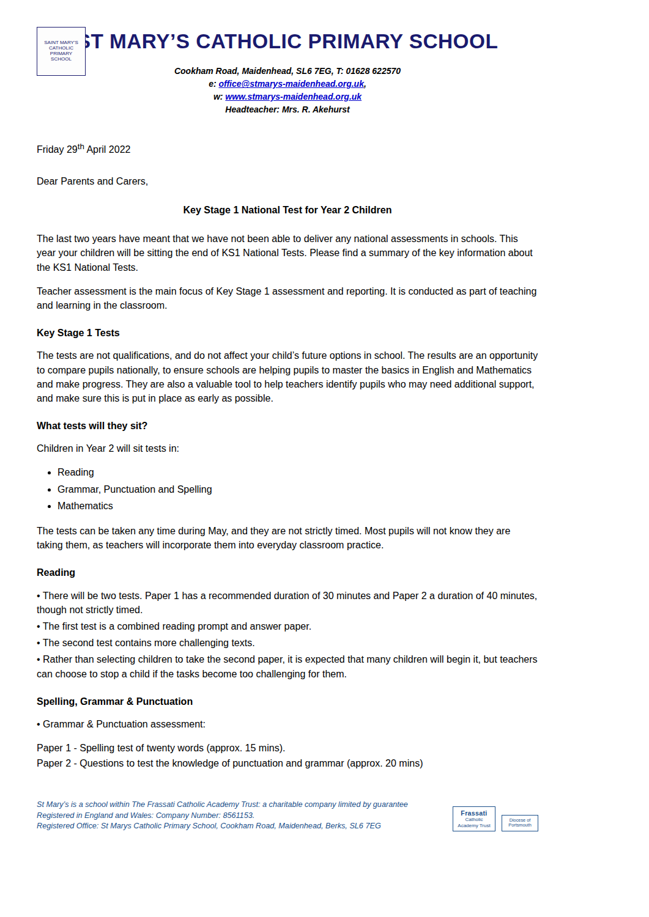SAINT MARY'S
CATHOLIC
PRIMARY
SCHOOL
ST MARY’S CATHOLIC PRIMARY SCHOOL
Cookham Road, Maidenhead, SL6 7EG, T: 01628 622570
e: office@stmarys-maidenhead.org.uk,
w: www.stmarys-maidenhead.org.uk
Headteacher: Mrs. R. Akehurst
Friday 29th April 2022
Dear Parents and Carers,
Key Stage 1 National Test for Year 2 Children
The last two years have meant that we have not been able to deliver any national assessments in schools. This year your children will be sitting the end of KS1 National Tests. Please find a summary of the key information about the KS1 National Tests.
Teacher assessment is the main focus of Key Stage 1 assessment and reporting. It is conducted as part of teaching and learning in the classroom.
Key Stage 1 Tests
The tests are not qualifications, and do not affect your child’s future options in school. The results are an opportunity to compare pupils nationally, to ensure schools are helping pupils to master the basics in English and Mathematics and make progress. They are also a valuable tool to help teachers identify pupils who may need additional support, and make sure this is put in place as early as possible.
What tests will they sit?
Children in Year 2 will sit tests in:
Reading
Grammar, Punctuation and Spelling
Mathematics
The tests can be taken any time during May, and they are not strictly timed. Most pupils will not know they are taking them, as teachers will incorporate them into everyday classroom practice.
Reading
• There will be two tests. Paper 1 has a recommended duration of 30 minutes and Paper 2 a duration of 40 minutes, though not strictly timed.
• The first test is a combined reading prompt and answer paper.
• The second test contains more challenging texts.
• Rather than selecting children to take the second paper, it is expected that many children will begin it, but teachers can choose to stop a child if the tasks become too challenging for them.
Spelling, Grammar & Punctuation
• Grammar & Punctuation assessment:
Paper 1 - Spelling test of twenty words (approx. 15 mins).
Paper 2 - Questions to test the knowledge of punctuation and grammar (approx. 20 mins)
St Mary’s is a school within The Frassati Catholic Academy Trust: a charitable company limited by guarantee
Registered in England and Wales: Company Number: 8561153.
Registered Office: St Marys Catholic Primary School, Cookham Road, Maidenhead, Berks, SL6 7EG
Frassati Catholic Academy Trust
Diocese of Portsmouth